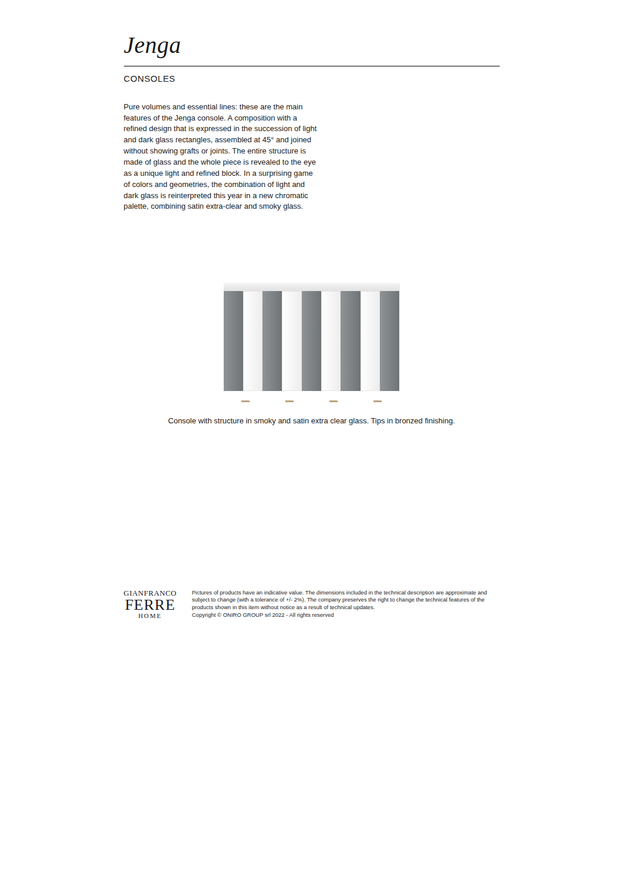Jenga
Consoles
Pure volumes and essential lines: these are the main features of the Jenga console. A composition with a refined design that is expressed in the succession of light and dark glass rectangles, assembled at 45° and joined without showing grafts or joints. The entire structure is made of glass and the whole piece is revealed to the eye as a unique light and refined block. In a surprising game of colors and geometries, the combination of light and dark glass is reinterpreted this year in a new chromatic palette, combining satin extra-clear and smoky glass.
Console with structure in smoky and satin extra clear glass. Tips in bronzed finishing.
GIANFRANCO
FERRE
HOME
Pictures of products have an indicative value. The dimensions included in the technical description are approximate and subject to change (with a tolerance of +/- 2%). The company preserves the right to change the technical features of the products shown in this item without notice as a result of technical updates.
Copyright © ONIRO GROUP srl 2022 - All rights reserved